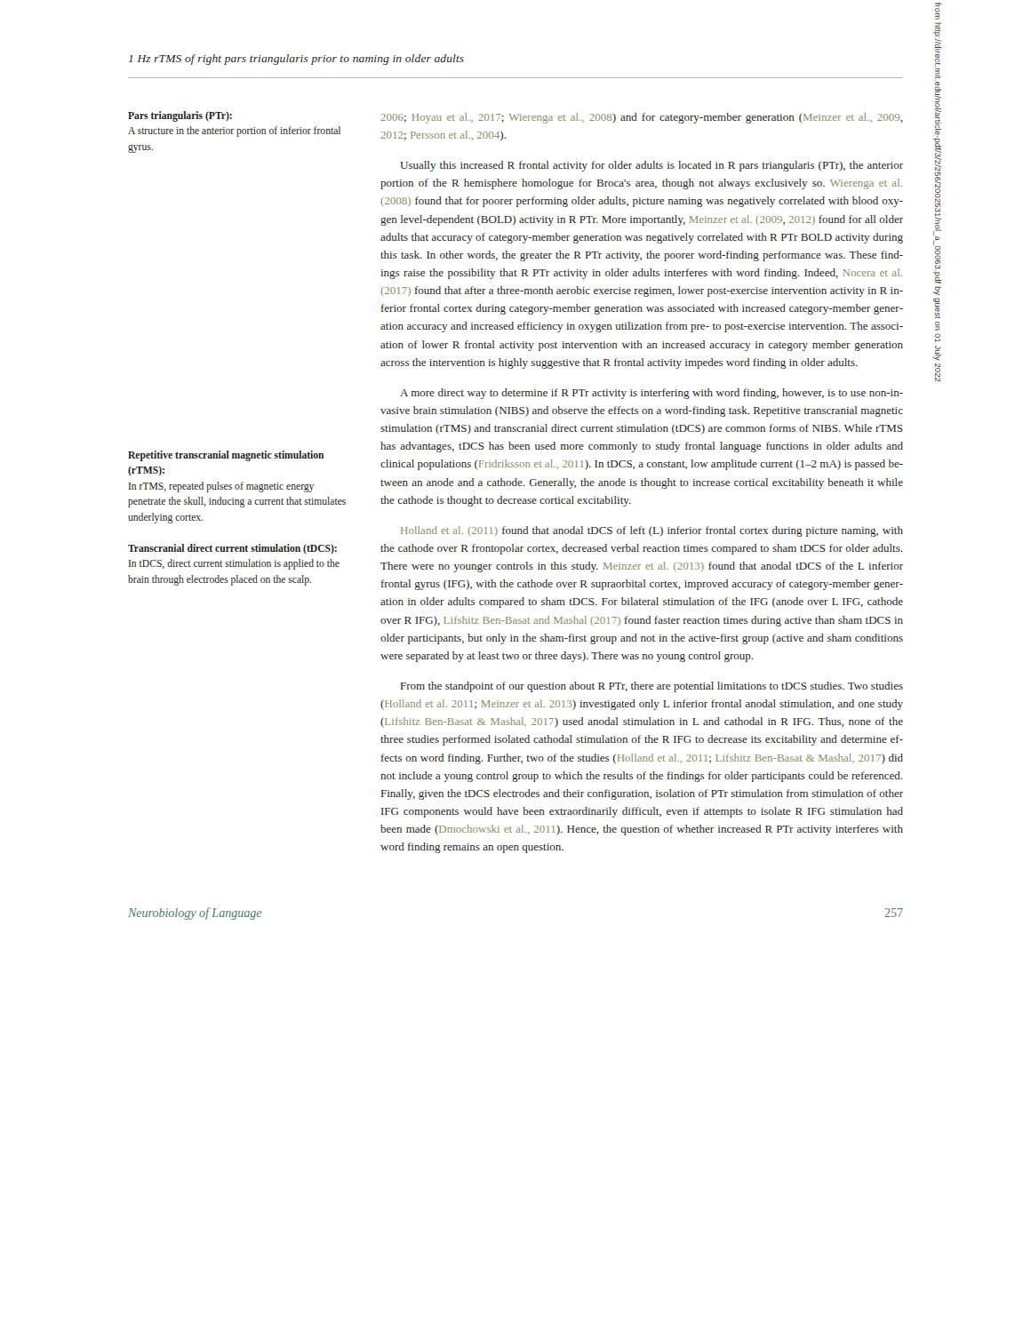1 Hz rTMS of right pars triangularis prior to naming in older adults
Pars triangularis (PTr):
A structure in the anterior portion of inferior frontal gyrus.
Repetitive transcranial magnetic stimulation (rTMS):
In rTMS, repeated pulses of magnetic energy penetrate the skull, inducing a current that stimulates underlying cortex.
Transcranial direct current stimulation (tDCS):
In tDCS, direct current stimulation is applied to the brain through electrodes placed on the scalp.
2006; Hoyau et al., 2017; Wierenga et al., 2008) and for category-member generation (Meinzer et al., 2009, 2012; Persson et al., 2004).
Usually this increased R frontal activity for older adults is located in R pars triangularis (PTr), the anterior portion of the R hemisphere homologue for Broca's area, though not always exclusively so. Wierenga et al. (2008) found that for poorer performing older adults, picture naming was negatively correlated with blood oxygen level-dependent (BOLD) activity in R PTr. More importantly, Meinzer et al. (2009, 2012) found for all older adults that accuracy of category-member generation was negatively correlated with R PTr BOLD activity during this task. In other words, the greater the R PTr activity, the poorer word-finding performance was. These findings raise the possibility that R PTr activity in older adults interferes with word finding. Indeed, Nocera et al. (2017) found that after a three-month aerobic exercise regimen, lower post-exercise intervention activity in R inferior frontal cortex during category-member generation was associated with increased category-member generation accuracy and increased efficiency in oxygen utilization from pre- to post-exercise intervention. The association of lower R frontal activity post intervention with an increased accuracy in category member generation across the intervention is highly suggestive that R frontal activity impedes word finding in older adults.
A more direct way to determine if R PTr activity is interfering with word finding, however, is to use non-invasive brain stimulation (NIBS) and observe the effects on a word-finding task. Repetitive transcranial magnetic stimulation (rTMS) and transcranial direct current stimulation (tDCS) are common forms of NIBS. While rTMS has advantages, tDCS has been used more commonly to study frontal language functions in older adults and clinical populations (Fridriksson et al., 2011). In tDCS, a constant, low amplitude current (1–2 mA) is passed between an anode and a cathode. Generally, the anode is thought to increase cortical excitability beneath it while the cathode is thought to decrease cortical excitability.
Holland et al. (2011) found that anodal tDCS of left (L) inferior frontal cortex during picture naming, with the cathode over R frontopolar cortex, decreased verbal reaction times compared to sham tDCS for older adults. There were no younger controls in this study. Meinzer et al. (2013) found that anodal tDCS of the L inferior frontal gyrus (IFG), with the cathode over R supraorbital cortex, improved accuracy of category-member generation in older adults compared to sham tDCS. For bilateral stimulation of the IFG (anode over L IFG, cathode over R IFG), Lifshitz Ben-Basat and Mashal (2017) found faster reaction times during active than sham tDCS in older participants, but only in the sham-first group and not in the active-first group (active and sham conditions were separated by at least two or three days). There was no young control group.
From the standpoint of our question about R PTr, there are potential limitations to tDCS studies. Two studies (Holland et al. 2011; Meinzer et al. 2013) investigated only L inferior frontal anodal stimulation, and one study (Lifshitz Ben-Basat & Mashal, 2017) used anodal stimulation in L and cathodal in R IFG. Thus, none of the three studies performed isolated cathodal stimulation of the R IFG to decrease its excitability and determine effects on word finding. Further, two of the studies (Holland et al., 2011; Lifshitz Ben-Basat & Mashal, 2017) did not include a young control group to which the results of the findings for older participants could be referenced. Finally, given the tDCS electrodes and their configuration, isolation of PTr stimulation from stimulation of other IFG components would have been extraordinarily difficult, even if attempts to isolate R IFG stimulation had been made (Dmochowski et al., 2011). Hence, the question of whether increased R PTr activity interferes with word finding remains an open question.
Downloaded from http://direct.mit.edu/nol/article-pdf/3/2/256/2002531/nol_a_00063.pdf by guest on 01 July 2022
Neurobiology of Language
257